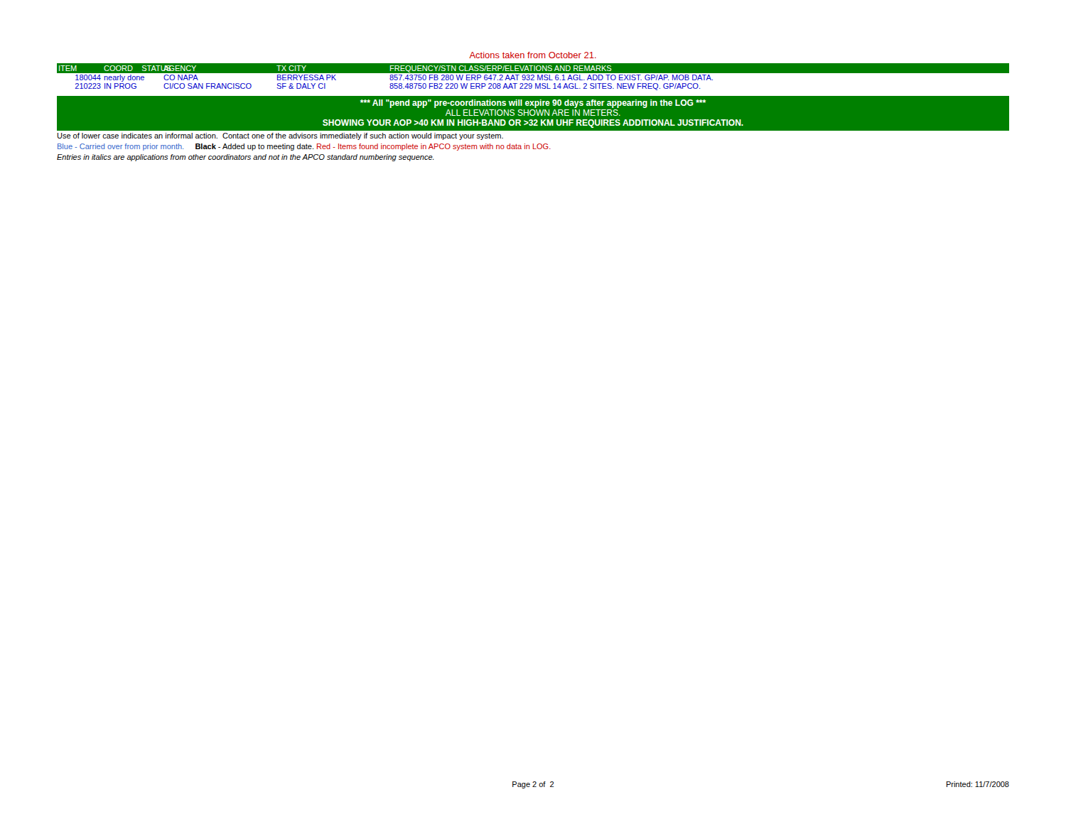Actions taken from October 21.
| ITEM | COORD STATUS | AGENCY | TX CITY | FREQUENCY/STN CLASS/ERP/ELEVATIONS AND REMARKS |
| --- | --- | --- | --- | --- |
| 180044 | nearly done | CO NAPA | BERRYESSA PK | 857.43750 FB 280 W ERP 647.2 AAT 932 MSL 6.1 AGL. ADD TO EXIST. GP/AP. MOB DATA. |
| 210223 | IN PROG | CI/CO SAN FRANCISCO | SF & DALY CI | 858.48750 FB2 220 W ERP 208 AAT 229 MSL 14 AGL. 2 SITES. NEW FREQ. GP/APCO. |
*** All "pend app" pre-coordinations will expire 90 days after appearing in the LOG ***
ALL ELEVATIONS SHOWN ARE IN METERS.
SHOWING YOUR AOP >40 KM IN HIGH-BAND OR >32 KM UHF REQUIRES ADDITIONAL JUSTIFICATION.
Use of lower case indicates an informal action. Contact one of the advisors immediately if such action would impact your system.
Blue - Carried over from prior month. Black - Added up to meeting date. Red - Items found incomplete in APCO system with no data in LOG.
Entries in italics are applications from other coordinators and not in the APCO standard numbering sequence.
Page 2 of 2
Printed: 11/7/2008